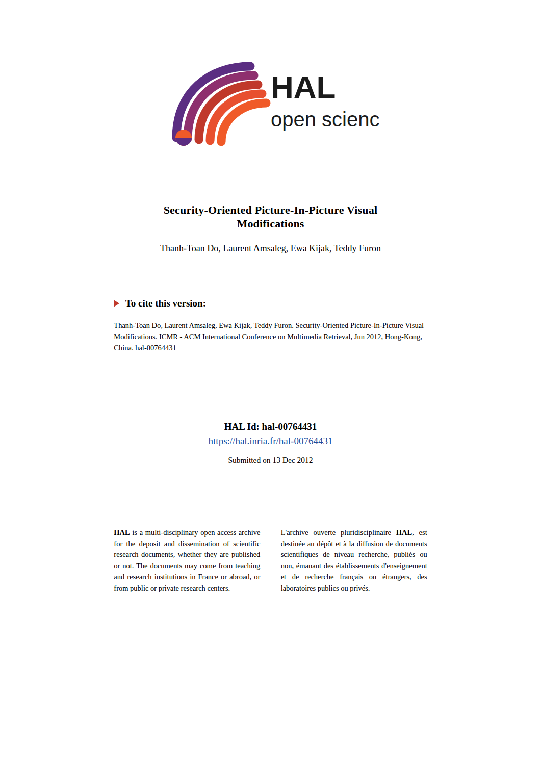HAL open science
Security-Oriented Picture-In-Picture Visual
Modifications
Thanh-Toan Do, Laurent Amsaleg, Ewa Kijak, Teddy Furon
To cite this version:
Thanh-Toan Do, Laurent Amsaleg, Ewa Kijak, Teddy Furon. Security-Oriented Picture-In-Picture Visual Modifications. ICMR - ACM International Conference on Multimedia Retrieval, Jun 2012, Hong-Kong, China. hal-00764431
HAL Id: hal-00764431
https://hal.inria.fr/hal-00764431
Submitted on 13 Dec 2012
HAL is a multi-disciplinary open access archive for the deposit and dissemination of scientific research documents, whether they are published or not. The documents may come from teaching and research institutions in France or abroad, or from public or private research centers.
L'archive ouverte pluridisciplinaire HAL, est destinée au dépôt et à la diffusion de documents scientifiques de niveau recherche, publiés ou non, émanant des établissements d'enseignement et de recherche français ou étrangers, des laboratoires publics ou privés.